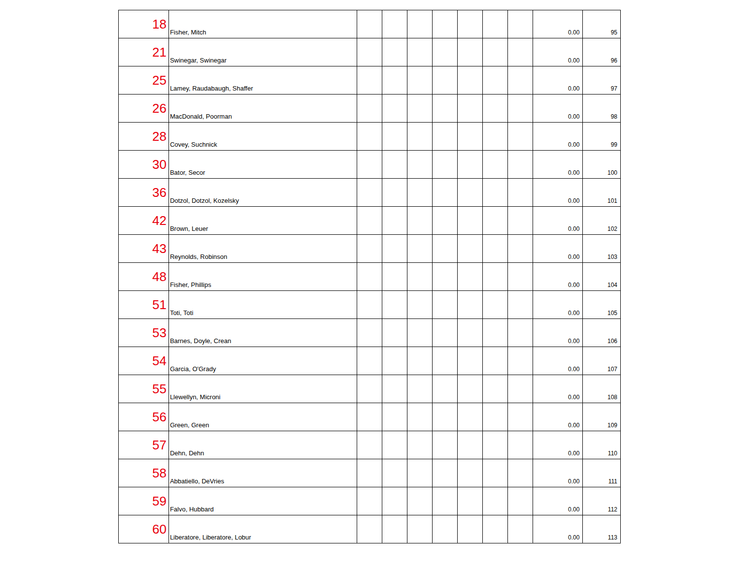| 18 | Fisher, Mitch | | | | | | | | 0.00 | 95 |
| 21 | Swinegar, Swinegar | | | | | | | | 0.00 | 96 |
| 25 | Lamey, Raudabaugh, Shaffer | | | | | | | | 0.00 | 97 |
| 26 | MacDonald, Poorman | | | | | | | | 0.00 | 98 |
| 28 | Covey, Suchnick | | | | | | | | 0.00 | 99 |
| 30 | Bator, Secor | | | | | | | | 0.00 | 100 |
| 36 | Dotzol, Dotzol, Kozelsky | | | | | | | | 0.00 | 101 |
| 42 | Brown, Leuer | | | | | | | | 0.00 | 102 |
| 43 | Reynolds, Robinson | | | | | | | | 0.00 | 103 |
| 48 | Fisher, Phillips | | | | | | | | 0.00 | 104 |
| 51 | Toti, Toti | | | | | | | | 0.00 | 105 |
| 53 | Barnes, Doyle, Crean | | | | | | | | 0.00 | 106 |
| 54 | Garcia, O'Grady | | | | | | | | 0.00 | 107 |
| 55 | Llewellyn, Microni | | | | | | | | 0.00 | 108 |
| 56 | Green, Green | | | | | | | | 0.00 | 109 |
| 57 | Dehn, Dehn | | | | | | | | 0.00 | 110 |
| 58 | Abbatiello, DeVries | | | | | | | | 0.00 | 111 |
| 59 | Falvo, Hubbard | | | | | | | | 0.00 | 112 |
| 60 | Liberatore, Liberatore, Lobur | | | | | | | | 0.00 | 113 |